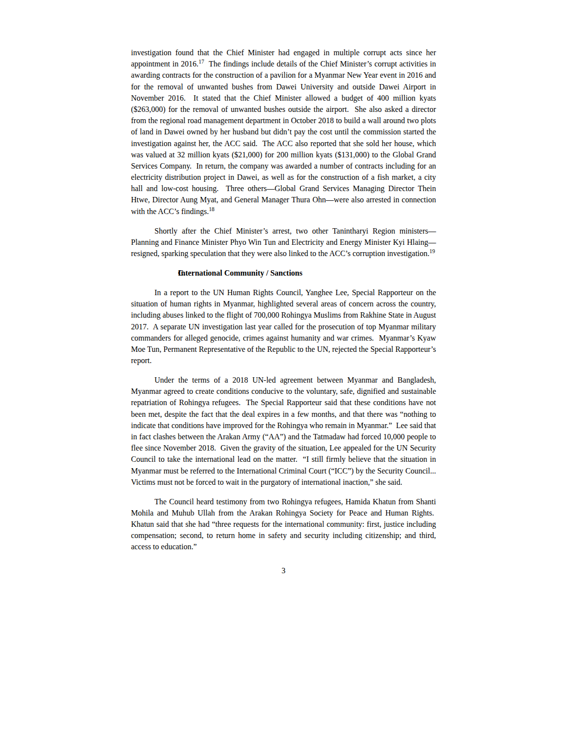investigation found that the Chief Minister had engaged in multiple corrupt acts since her appointment in 2016.17 The findings include details of the Chief Minister’s corrupt activities in awarding contracts for the construction of a pavilion for a Myanmar New Year event in 2016 and for the removal of unwanted bushes from Dawei University and outside Dawei Airport in November 2016. It stated that the Chief Minister allowed a budget of 400 million kyats ($263,000) for the removal of unwanted bushes outside the airport. She also asked a director from the regional road management department in October 2018 to build a wall around two plots of land in Dawei owned by her husband but didn’t pay the cost until the commission started the investigation against her, the ACC said. The ACC also reported that she sold her house, which was valued at 32 million kyats ($21,000) for 200 million kyats ($131,000) to the Global Grand Services Company. In return, the company was awarded a number of contracts including for an electricity distribution project in Dawei, as well as for the construction of a fish market, a city hall and low-cost housing. Three others—Global Grand Services Managing Director Thein Htwe, Director Aung Myat, and General Manager Thura Ohn—were also arrested in connection with the ACC’s findings.18
Shortly after the Chief Minister’s arrest, two other Tanintharyi Region ministers—Planning and Finance Minister Phyo Win Tun and Electricity and Energy Minister Kyi Hlaing—resigned, sparking speculation that they were also linked to the ACC’s corruption investigation.19
C. International Community / Sanctions
In a report to the UN Human Rights Council, Yanghee Lee, Special Rapporteur on the situation of human rights in Myanmar, highlighted several areas of concern across the country, including abuses linked to the flight of 700,000 Rohingya Muslims from Rakhine State in August 2017. A separate UN investigation last year called for the prosecution of top Myanmar military commanders for alleged genocide, crimes against humanity and war crimes. Myanmar’s Kyaw Moe Tun, Permanent Representative of the Republic to the UN, rejected the Special Rapporteur’s report.
Under the terms of a 2018 UN-led agreement between Myanmar and Bangladesh, Myanmar agreed to create conditions conducive to the voluntary, safe, dignified and sustainable repatriation of Rohingya refugees. The Special Rapporteur said that these conditions have not been met, despite the fact that the deal expires in a few months, and that there was “nothing to indicate that conditions have improved for the Rohingya who remain in Myanmar.” Lee said that in fact clashes between the Arakan Army (“AA”) and the Tatmadaw had forced 10,000 people to flee since November 2018. Given the gravity of the situation, Lee appealed for the UN Security Council to take the international lead on the matter. “I still firmly believe that the situation in Myanmar must be referred to the International Criminal Court (“ICC”) by the Security Council... Victims must not be forced to wait in the purgatory of international inaction,” she said.
The Council heard testimony from two Rohingya refugees, Hamida Khatun from Shanti Mohila and Muhub Ullah from the Arakan Rohingya Society for Peace and Human Rights. Khatun said that she had “three requests for the international community: first, justice including compensation; second, to return home in safety and security including citizenship; and third, access to education.”
3